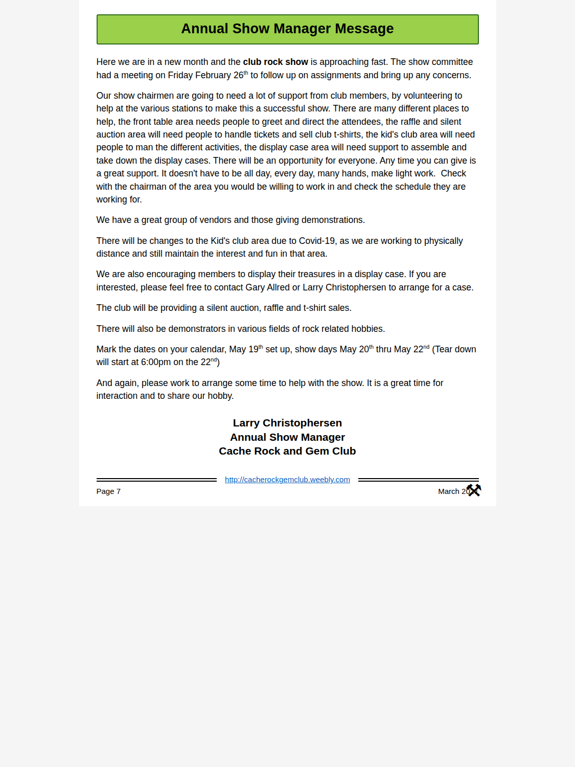Annual Show Manager Message
Here we are in a new month and the club rock show is approaching fast. The show committee had a meeting on Friday February 26th to follow up on assignments and bring up any concerns.
Our show chairmen are going to need a lot of support from club members, by volunteering to help at the various stations to make this a successful show. There are many different places to help, the front table area needs people to greet and direct the attendees, the raffle and silent auction area will need people to handle tickets and sell club t-shirts, the kid's club area will need people to man the different activities, the display case area will need support to assemble and take down the display cases. There will be an opportunity for everyone. Any time you can give is a great support. It doesn't have to be all day, every day, many hands, make light work. Check with the chairman of the area you would be willing to work in and check the schedule they are working for.
We have a great group of vendors and those giving demonstrations.
There will be changes to the Kid's club area due to Covid-19, as we are working to physically distance and still maintain the interest and fun in that area.
We are also encouraging members to display their treasures in a display case. If you are interested, please feel free to contact Gary Allred or Larry Christophersen to arrange for a case.
The club will be providing a silent auction, raffle and t-shirt sales.
There will also be demonstrators in various fields of rock related hobbies.
Mark the dates on your calendar, May 19th set up, show days May 20th thru May 22nd (Tear down will start at 6:00pm on the 22nd)
And again, please work to arrange some time to help with the show. It is a great time for interaction and to share our hobby.
Larry Christophersen
Annual Show Manager
Cache Rock and Gem Club
http://cacherockgemclub.weebly.com
Page 7 March 2021
⚒